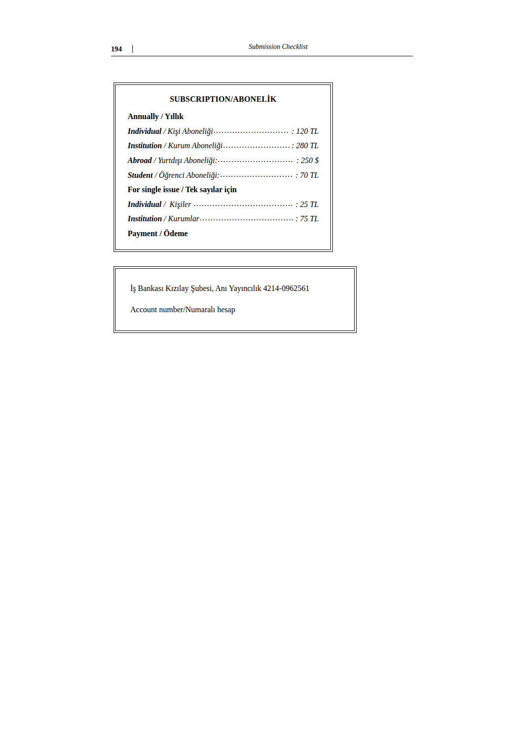194
Submission Checklist
SUBSCRIPTION/ABONELİK
Annually / Yıllık
Individual / Kişi Aboneliği : 120 TL
Institution / Kurum Aboneliği : 280 TL
Abroad / Yurtdışı Aboneliği: : 250 $
Student / Öğrenci Aboneliği: : 70 TL
For single issue / Tek sayılar için
Individual / Kişiler : 25 TL
Institution / Kurumlar : 75 TL
Payment / Ödeme
İş Bankası Kızılay Şubesi, Anı Yayıncılık 4214-0962561
Account number/Numaralı hesap